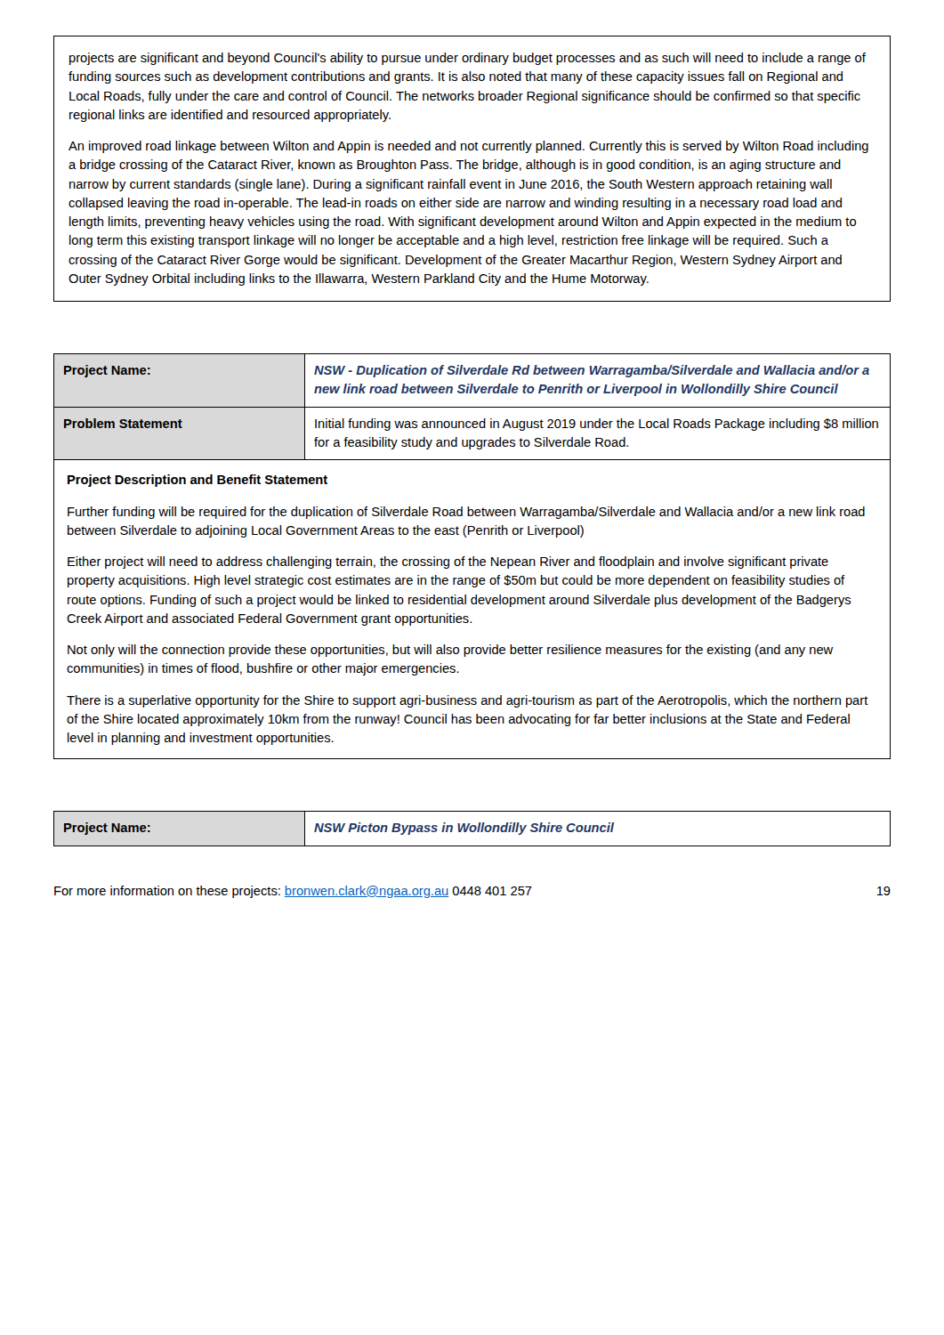projects are significant and beyond Council's ability to pursue under ordinary budget processes and as such will need to include a range of funding sources such as development contributions and grants. It is also noted that many of these capacity issues fall on Regional and Local Roads, fully under the care and control of Council. The networks broader Regional significance should be confirmed so that specific regional links are identified and resourced appropriately.
An improved road linkage between Wilton and Appin is needed and not currently planned. Currently this is served by Wilton Road including a bridge crossing of the Cataract River, known as Broughton Pass. The bridge, although is in good condition, is an aging structure and narrow by current standards (single lane). During a significant rainfall event in June 2016, the South Western approach retaining wall collapsed leaving the road in-operable. The lead-in roads on either side are narrow and winding resulting in a necessary road load and length limits, preventing heavy vehicles using the road. With significant development around Wilton and Appin expected in the medium to long term this existing transport linkage will no longer be acceptable and a high level, restriction free linkage will be required. Such a crossing of the Cataract River Gorge would be significant. Development of the Greater Macarthur Region, Western Sydney Airport and Outer Sydney Orbital including links to the Illawarra, Western Parkland City and the Hume Motorway.
| Project Name: | NSW - Duplication of Silverdale Rd between Warragamba/Silverdale and Wallacia and/or a new link road between Silverdale to Penrith or Liverpool in Wollondilly Shire Council |
| Problem Statement | Initial funding was announced in August 2019 under the Local Roads Package including $8 million for a feasibility study and upgrades to Silverdale Road. |
Project Description and Benefit Statement
Further funding will be required for the duplication of Silverdale Road between Warragamba/Silverdale and Wallacia and/or a new link road between Silverdale to adjoining Local Government Areas to the east (Penrith or Liverpool)
Either project will need to address challenging terrain, the crossing of the Nepean River and floodplain and involve significant private property acquisitions. High level strategic cost estimates are in the range of $50m but could be more dependent on feasibility studies of route options. Funding of such a project would be linked to residential development around Silverdale plus development of the Badgerys Creek Airport and associated Federal Government grant opportunities.
Not only will the connection provide these opportunities, but will also provide better resilience measures for the existing (and any new communities) in times of flood, bushfire or other major emergencies.
There is a superlative opportunity for the Shire to support agri-business and agri-tourism as part of the Aerotropolis, which the northern part of the Shire located approximately 10km from the runway! Council has been advocating for far better inclusions at the State and Federal level in planning and investment opportunities.
| Project Name: | NSW Picton Bypass in Wollondilly Shire Council |
For more information on these projects: bronwen.clark@ngaa.org.au 0448 401 257 19